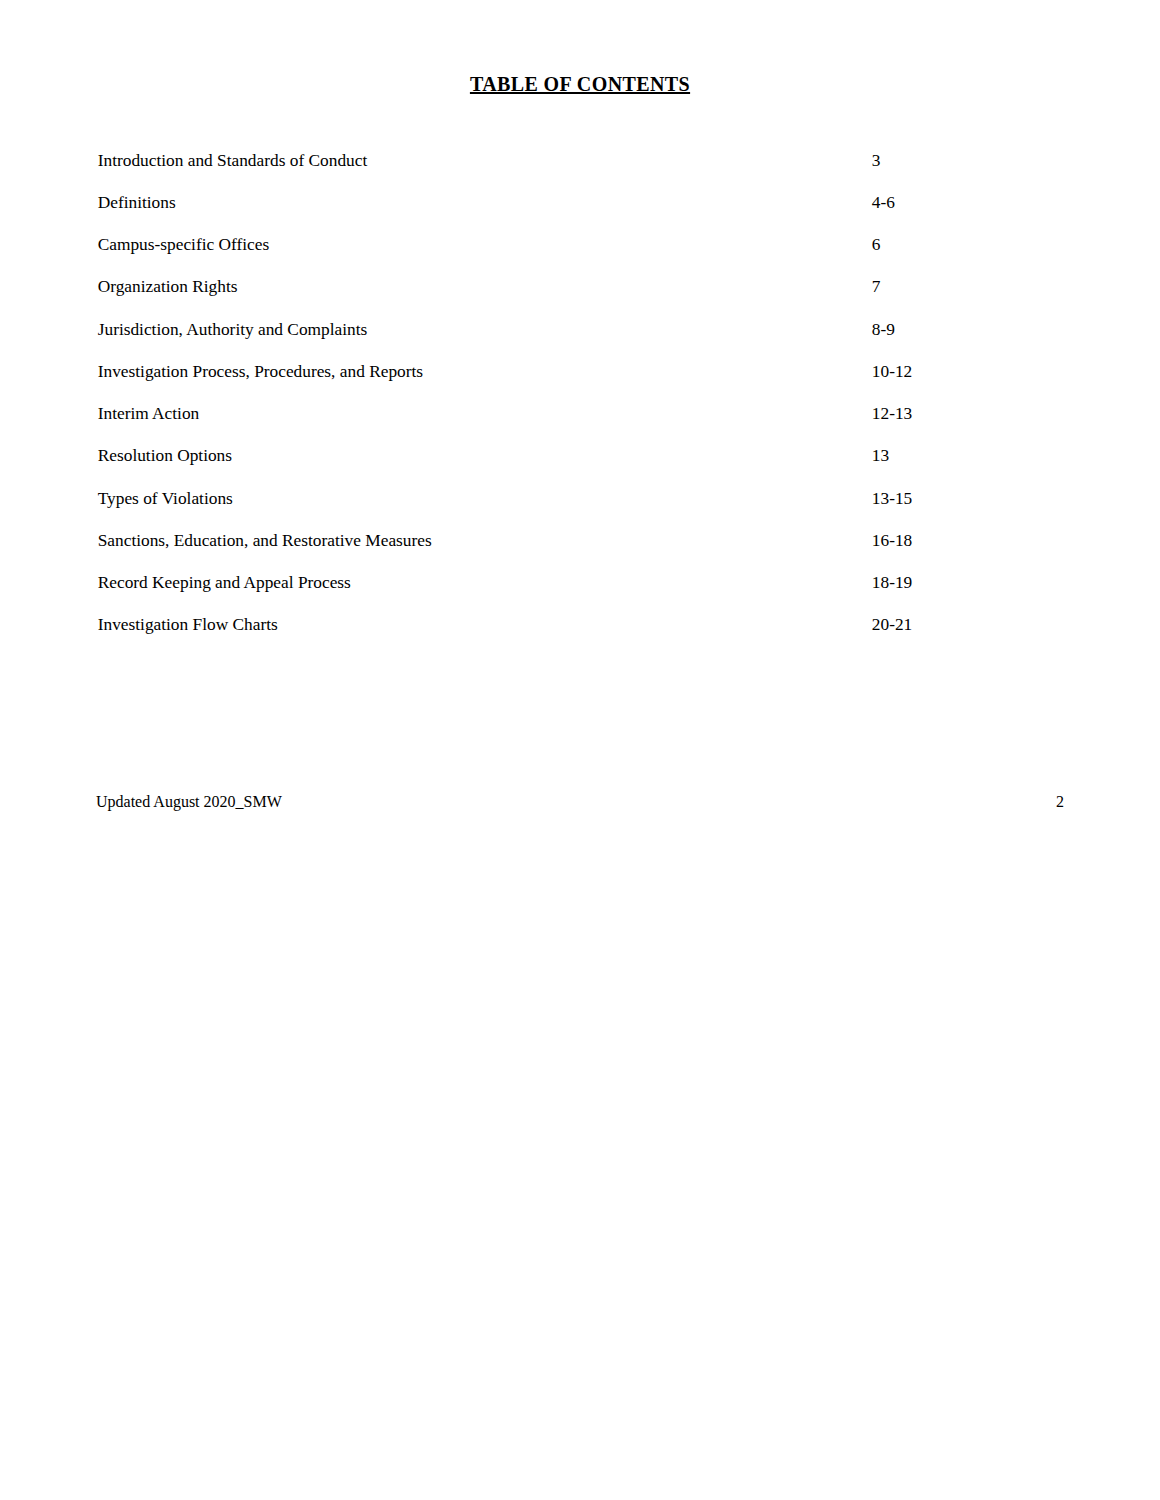TABLE OF CONTENTS
| Introduction and Standards of Conduct | 3 |
| Definitions | 4-6 |
| Campus-specific Offices | 6 |
| Organization Rights | 7 |
| Jurisdiction, Authority and Complaints | 8-9 |
| Investigation Process, Procedures, and Reports | 10-12 |
| Interim Action | 12-13 |
| Resolution Options | 13 |
| Types of Violations | 13-15 |
| Sanctions, Education, and Restorative Measures | 16-18 |
| Record Keeping and Appeal Process | 18-19 |
| Investigation Flow Charts | 20-21 |
Updated August 2020_SMW 2